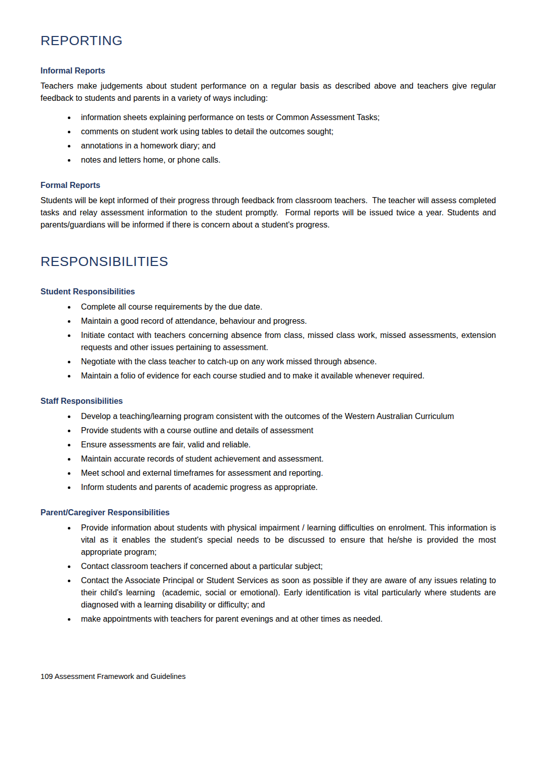REPORTING
Informal Reports
Teachers make judgements about student performance on a regular basis as described above and teachers give regular feedback to students and parents in a variety of ways including:
information sheets explaining performance on tests or Common Assessment Tasks;
comments on student work using tables to detail the outcomes sought;
annotations in a homework diary; and
notes and letters home, or phone calls.
Formal Reports
Students will be kept informed of their progress through feedback from classroom teachers. The teacher will assess completed tasks and relay assessment information to the student promptly. Formal reports will be issued twice a year. Students and parents/guardians will be informed if there is concern about a student's progress.
RESPONSIBILITIES
Student Responsibilities
Complete all course requirements by the due date.
Maintain a good record of attendance, behaviour and progress.
Initiate contact with teachers concerning absence from class, missed class work, missed assessments, extension requests and other issues pertaining to assessment.
Negotiate with the class teacher to catch-up on any work missed through absence.
Maintain a folio of evidence for each course studied and to make it available whenever required.
Staff Responsibilities
Develop a teaching/learning program consistent with the outcomes of the Western Australian Curriculum
Provide students with a course outline and details of assessment
Ensure assessments are fair, valid and reliable.
Maintain accurate records of student achievement and assessment.
Meet school and external timeframes for assessment and reporting.
Inform students and parents of academic progress as appropriate.
Parent/Caregiver Responsibilities
Provide information about students with physical impairment / learning difficulties on enrolment. This information is vital as it enables the student's special needs to be discussed to ensure that he/she is provided the most appropriate program;
Contact classroom teachers if concerned about a particular subject;
Contact the Associate Principal or Student Services as soon as possible if they are aware of any issues relating to their child's learning (academic, social or emotional). Early identification is vital particularly where students are diagnosed with a learning disability or difficulty; and
make appointments with teachers for parent evenings and at other times as needed.
109 Assessment Framework and Guidelines